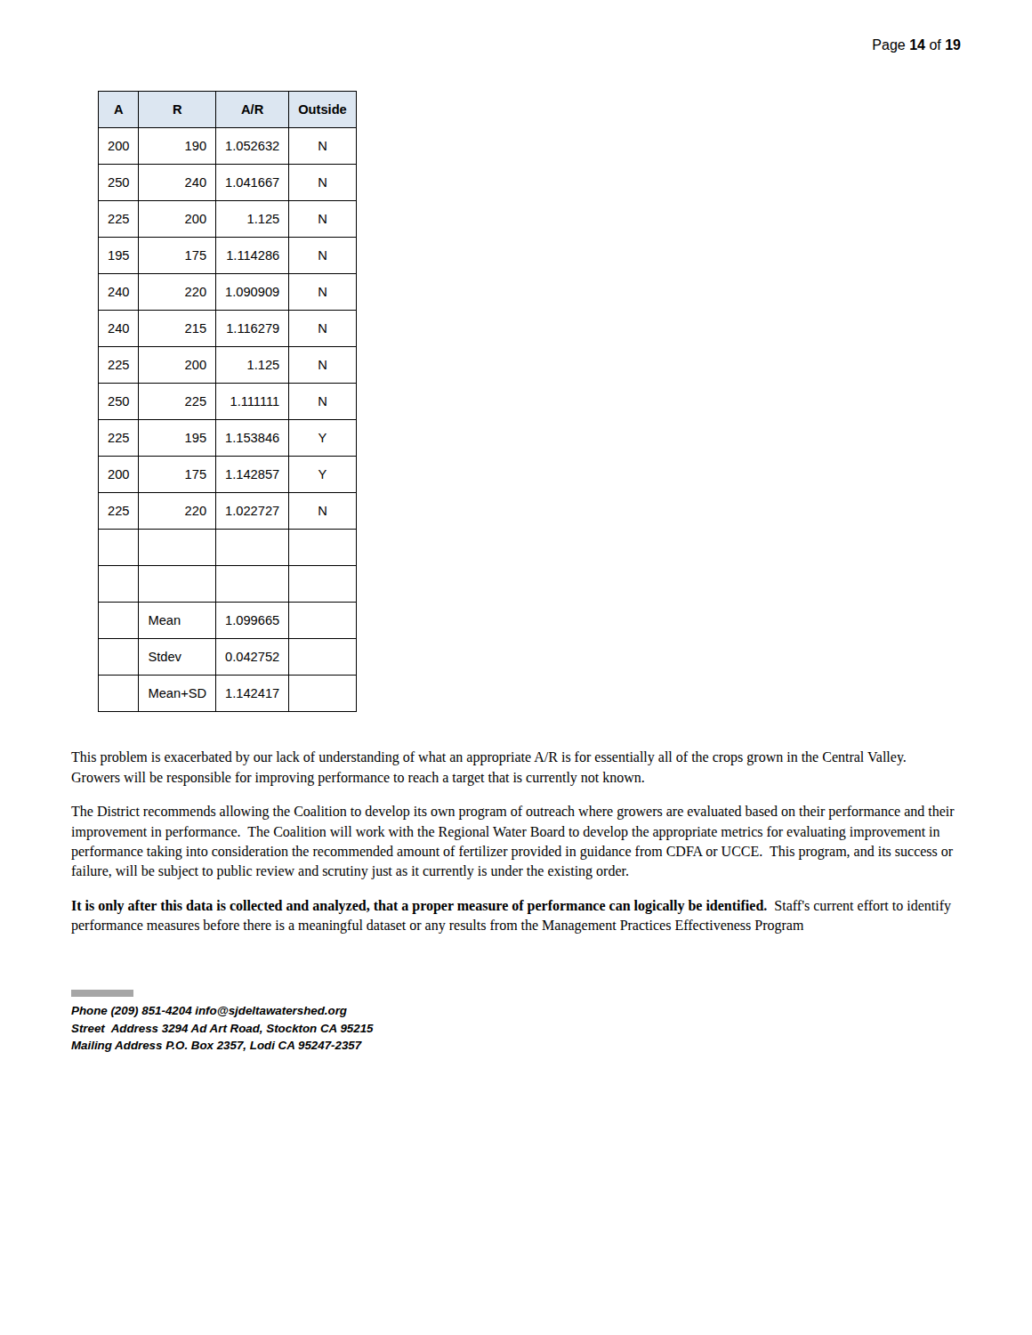Page 14 of 19
| A | R | A/R | Outside |
| --- | --- | --- | --- |
| 200 | 190 | 1.052632 | N |
| 250 | 240 | 1.041667 | N |
| 225 | 200 | 1.125 | N |
| 195 | 175 | 1.114286 | N |
| 240 | 220 | 1.090909 | N |
| 240 | 215 | 1.116279 | N |
| 225 | 200 | 1.125 | N |
| 250 | 225 | 1.111111 | N |
| 225 | 195 | 1.153846 | Y |
| 200 | 175 | 1.142857 | Y |
| 225 | 220 | 1.022727 | N |
| | Mean | 1.099665 | |
| | Stdev | 0.042752 | |
| | Mean+SD | 1.142417 | |
This problem is exacerbated by our lack of understanding of what an appropriate A/R is for essentially all of the crops grown in the Central Valley. Growers will be responsible for improving performance to reach a target that is currently not known.
The District recommends allowing the Coalition to develop its own program of outreach where growers are evaluated based on their performance and their improvement in performance. The Coalition will work with the Regional Water Board to develop the appropriate metrics for evaluating improvement in performance taking into consideration the recommended amount of fertilizer provided in guidance from CDFA or UCCE. This program, and its success or failure, will be subject to public review and scrutiny just as it currently is under the existing order.
It is only after this data is collected and analyzed, that a proper measure of performance can logically be identified. Staff's current effort to identify performance measures before there is a meaningful dataset or any results from the Management Practices Effectiveness Program
Phone (209) 851-4204 info@sjdeltawatershed.org
Street Address 3294 Ad Art Road, Stockton CA 95215
Mailing Address P.O. Box 2357, Lodi CA 95247-2357